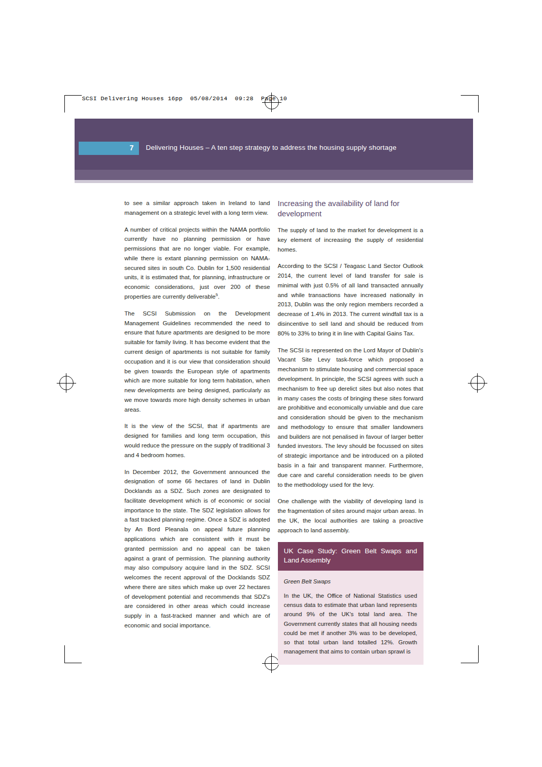SCSI Delivering Houses 16pp 05/08/2014 09:28 Page 10
7
Delivering Houses – A ten step strategy to address the housing supply shortage
to see a similar approach taken in Ireland to land management on a strategic level with a long term view.
A number of critical projects within the NAMA portfolio currently have no planning permission or have permissions that are no longer viable. For example, while there is extant planning permission on NAMA-secured sites in south Co. Dublin for 1,500 residential units, it is estimated that, for planning, infrastructure or economic considerations, just over 200 of these properties are currently deliverable5.
The SCSI Submission on the Development Management Guidelines recommended the need to ensure that future apartments are designed to be more suitable for family living. It has become evident that the current design of apartments is not suitable for family occupation and it is our view that consideration should be given towards the European style of apartments which are more suitable for long term habitation, when new developments are being designed, particularly as we move towards more high density schemes in urban areas.
It is the view of the SCSI, that if apartments are designed for families and long term occupation, this would reduce the pressure on the supply of traditional 3 and 4 bedroom homes.
In December 2012, the Government announced the designation of some 66 hectares of land in Dublin Docklands as a SDZ. Such zones are designated to facilitate development which is of economic or social importance to the state. The SDZ legislation allows for a fast tracked planning regime. Once a SDZ is adopted by An Bord Pleanala on appeal future planning applications which are consistent with it must be granted permission and no appeal can be taken against a grant of permission. The planning authority may also compulsory acquire land in the SDZ. SCSI welcomes the recent approval of the Docklands SDZ where there are sites which make up over 22 hectares of development potential and recommends that SDZ's are considered in other areas which could increase supply in a fast-tracked manner and which are of economic and social importance.
Increasing the availability of land for development
The supply of land to the market for development is a key element of increasing the supply of residential homes.
According to the SCSI / Teagasc Land Sector Outlook 2014, the current level of land transfer for sale is minimal with just 0.5% of all land transacted annually and while transactions have increased nationally in 2013, Dublin was the only region members recorded a decrease of 1.4% in 2013. The current windfall tax is a disincentive to sell land and should be reduced from 80% to 33% to bring it in line with Capital Gains Tax.
The SCSI is represented on the Lord Mayor of Dublin's Vacant Site Levy task-force which proposed a mechanism to stimulate housing and commercial space development. In principle, the SCSI agrees with such a mechanism to free up derelict sites but also notes that in many cases the costs of bringing these sites forward are prohibitive and economically unviable and due care and consideration should be given to the mechanism and methodology to ensure that smaller landowners and builders are not penalised in favour of larger better funded investors. The levy should be focussed on sites of strategic importance and be introduced on a piloted basis in a fair and transparent manner. Furthermore, due care and careful consideration needs to be given to the methodology used for the levy.
One challenge with the viability of developing land is the fragmentation of sites around major urban areas. In the UK, the local authorities are taking a proactive approach to land assembly.
UK Case Study: Green Belt Swaps and Land Assembly
Green Belt Swaps
In the UK, the Office of National Statistics used census data to estimate that urban land represents around 9% of the UK's total land area. The Government currently states that all housing needs could be met if another 3% was to be developed, so that total urban land totalled 12%. Growth management that aims to contain urban sprawl is